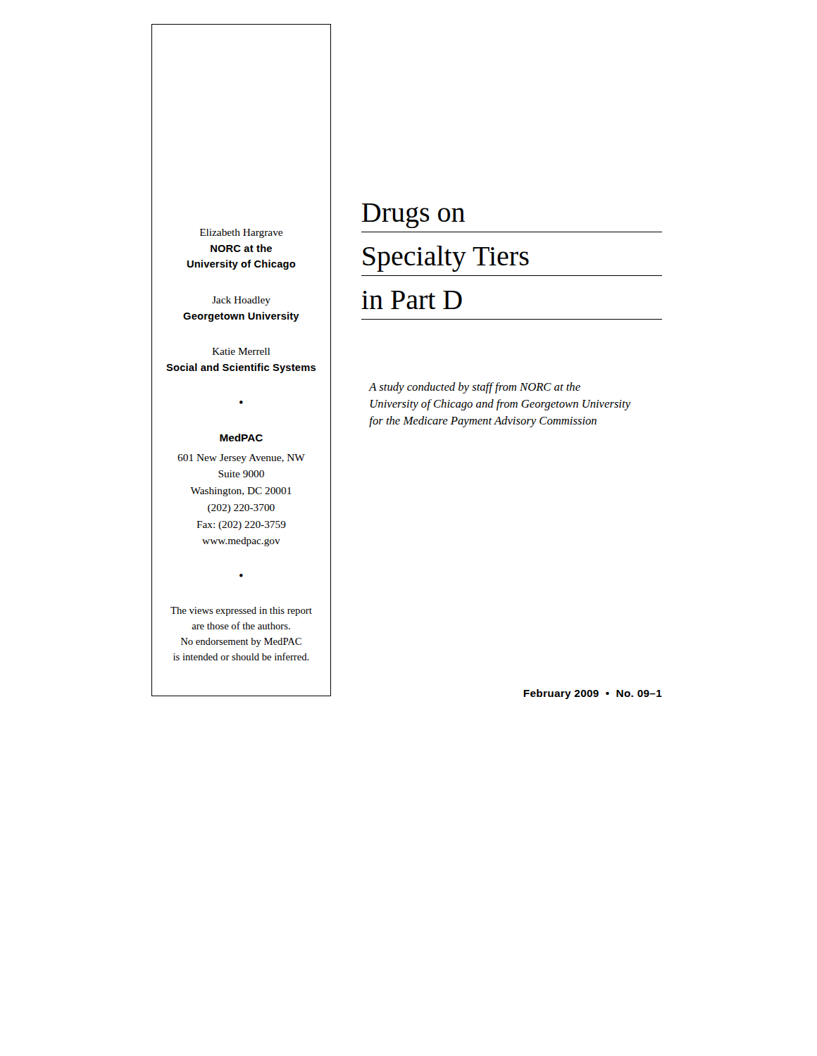Elizabeth Hargrave
NORC at the
University of Chicago
Jack Hoadley
Georgetown University
Katie Merrell
Social and Scientific Systems
•
MedPAC
601 New Jersey Avenue, NW
Suite 9000
Washington, DC 20001
(202) 220-3700
Fax: (202) 220-3759
www.medpac.gov
•
The views expressed in this report
are those of the authors.
No endorsement by MedPAC
is intended or should be inferred.
Drugs on
Specialty Tiers
in Part D
A study conducted by staff from NORC at the
University of Chicago and from Georgetown University
for the Medicare Payment Advisory Commission
February 2009 • No. 09–1